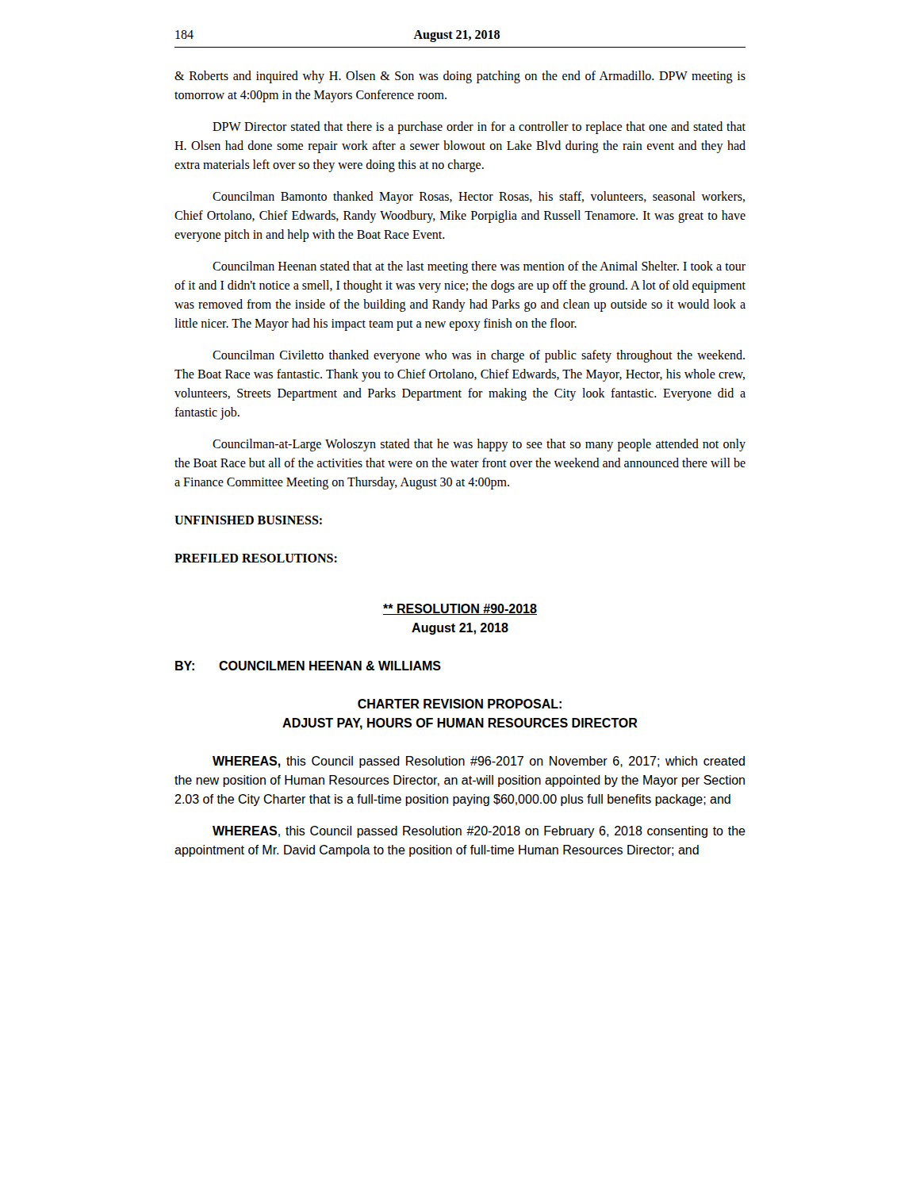184 August 21, 2018
& Roberts and inquired why H. Olsen & Son was doing patching on the end of Armadillo. DPW meeting is tomorrow at 4:00pm in the Mayors Conference room.
DPW Director stated that there is a purchase order in for a controller to replace that one and stated that H. Olsen had done some repair work after a sewer blowout on Lake Blvd during the rain event and they had extra materials left over so they were doing this at no charge.
Councilman Bamonto thanked Mayor Rosas, Hector Rosas, his staff, volunteers, seasonal workers, Chief Ortolano, Chief Edwards, Randy Woodbury, Mike Porpiglia and Russell Tenamore. It was great to have everyone pitch in and help with the Boat Race Event.
Councilman Heenan stated that at the last meeting there was mention of the Animal Shelter. I took a tour of it and I didn't notice a smell, I thought it was very nice; the dogs are up off the ground. A lot of old equipment was removed from the inside of the building and Randy had Parks go and clean up outside so it would look a little nicer. The Mayor had his impact team put a new epoxy finish on the floor.
Councilman Civiletto thanked everyone who was in charge of public safety throughout the weekend. The Boat Race was fantastic. Thank you to Chief Ortolano, Chief Edwards, The Mayor, Hector, his whole crew, volunteers, Streets Department and Parks Department for making the City look fantastic. Everyone did a fantastic job.
Councilman-at-Large Woloszyn stated that he was happy to see that so many people attended not only the Boat Race but all of the activities that were on the water front over the weekend and announced there will be a Finance Committee Meeting on Thursday, August 30 at 4:00pm.
UNFINISHED BUSINESS:
PREFILED RESOLUTIONS:
** RESOLUTION #90-2018
August 21, 2018
BY: COUNCILMEN HEENAN & WILLIAMS
CHARTER REVISION PROPOSAL:
ADJUST PAY, HOURS OF HUMAN RESOURCES DIRECTOR
WHEREAS, this Council passed Resolution #96-2017 on November 6, 2017; which created the new position of Human Resources Director, an at-will position appointed by the Mayor per Section 2.03 of the City Charter that is a full-time position paying $60,000.00 plus full benefits package; and
WHEREAS, this Council passed Resolution #20-2018 on February 6, 2018 consenting to the appointment of Mr. David Campola to the position of full-time Human Resources Director; and